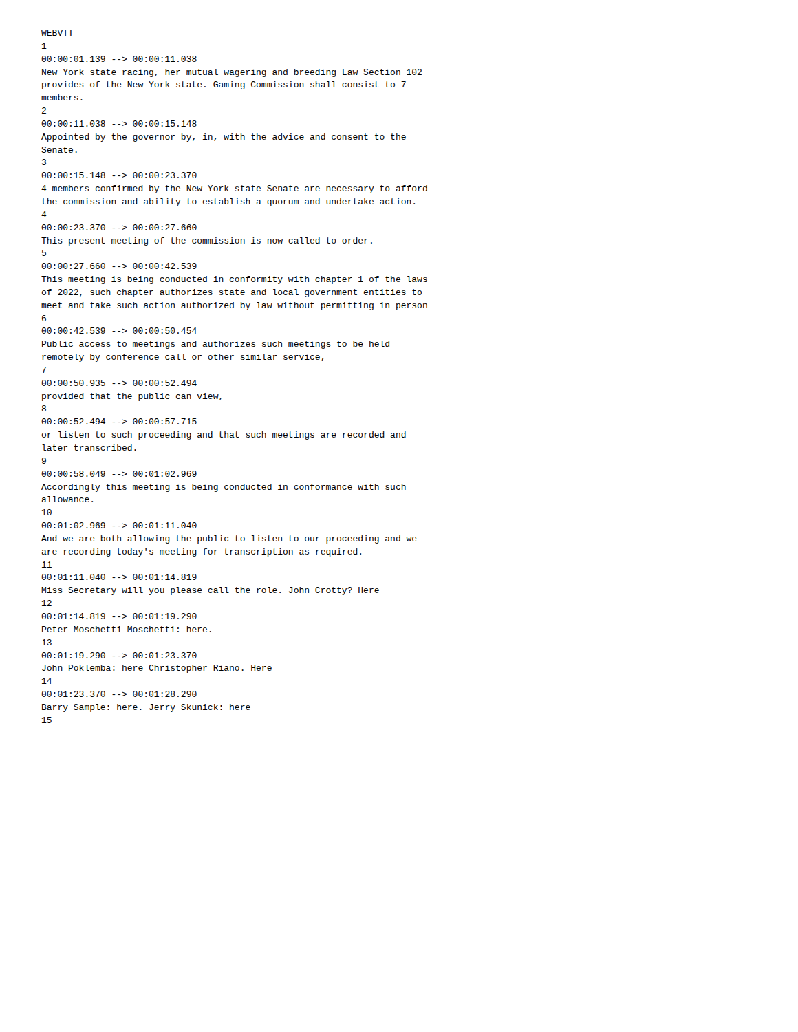WEBVTT
1
00:00:01.139 --> 00:00:11.038
New York state racing, her mutual wagering and breeding Law Section 102
provides of the New York state. Gaming Commission shall consist to 7
members.
2
00:00:11.038 --> 00:00:15.148
Appointed by the governor by, in, with the advice and consent to the
Senate.
3
00:00:15.148 --> 00:00:23.370
4 members confirmed by the New York state Senate are necessary to afford
the commission and ability to establish a quorum and undertake action.
4
00:00:23.370 --> 00:00:27.660
This present meeting of the commission is now called to order.
5
00:00:27.660 --> 00:00:42.539
This meeting is being conducted in conformity with chapter 1 of the laws
of 2022, such chapter authorizes state and local government entities to
meet and take such action authorized by law without permitting in person
6
00:00:42.539 --> 00:00:50.454
Public access to meetings and authorizes such meetings to be held
remotely by conference call or other similar service,
7
00:00:50.935 --> 00:00:52.494
provided that the public can view,
8
00:00:52.494 --> 00:00:57.715
or listen to such proceeding and that such meetings are recorded and
later transcribed.
9
00:00:58.049 --> 00:01:02.969
Accordingly this meeting is being conducted in conformance with such
allowance.
10
00:01:02.969 --> 00:01:11.040
And we are both allowing the public to listen to our proceeding and we
are recording today's meeting for transcription as required.
11
00:01:11.040 --> 00:01:14.819
Miss Secretary will you please call the role. John Crotty? Here
12
00:01:14.819 --> 00:01:19.290
Peter Moschetti Moschetti: here.
13
00:01:19.290 --> 00:01:23.370
John Poklemba: here Christopher Riano. Here
14
00:01:23.370 --> 00:01:28.290
Barry Sample: here. Jerry Skunick: here
15